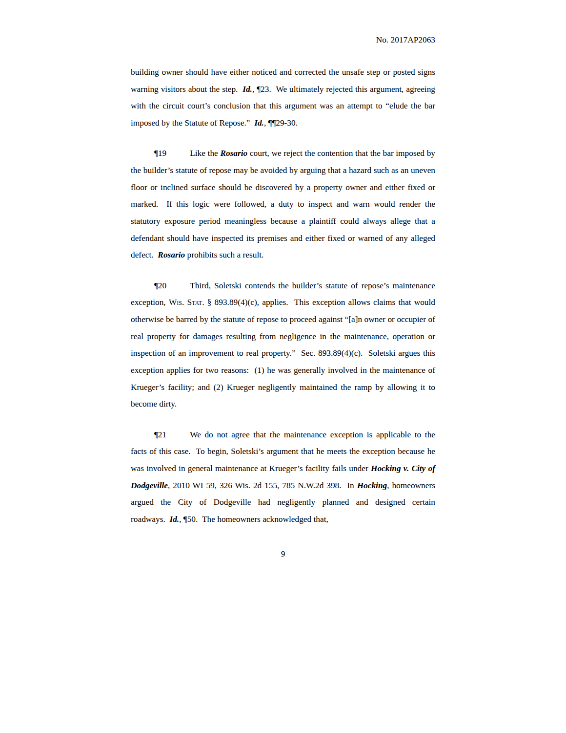No. 2017AP2063
building owner should have either noticed and corrected the unsafe step or posted signs warning visitors about the step. Id., ¶23. We ultimately rejected this argument, agreeing with the circuit court’s conclusion that this argument was an attempt to “elude the bar imposed by the Statute of Repose.” Id., ¶¶29-30.
¶19 Like the Rosario court, we reject the contention that the bar imposed by the builder’s statute of repose may be avoided by arguing that a hazard such as an uneven floor or inclined surface should be discovered by a property owner and either fixed or marked. If this logic were followed, a duty to inspect and warn would render the statutory exposure period meaningless because a plaintiff could always allege that a defendant should have inspected its premises and either fixed or warned of any alleged defect. Rosario prohibits such a result.
¶20 Third, Soletski contends the builder’s statute of repose’s maintenance exception, Wis. Stat. § 893.89(4)(c), applies. This exception allows claims that would otherwise be barred by the statute of repose to proceed against “[a]n owner or occupier of real property for damages resulting from negligence in the maintenance, operation or inspection of an improvement to real property.” Sec. 893.89(4)(c). Soletski argues this exception applies for two reasons: (1) he was generally involved in the maintenance of Krueger’s facility; and (2) Krueger negligently maintained the ramp by allowing it to become dirty.
¶21 We do not agree that the maintenance exception is applicable to the facts of this case. To begin, Soletski’s argument that he meets the exception because he was involved in general maintenance at Krueger’s facility fails under Hocking v. City of Dodgeville, 2010 WI 59, 326 Wis. 2d 155, 785 N.W.2d 398. In Hocking, homeowners argued the City of Dodgeville had negligently planned and designed certain roadways. Id., ¶50. The homeowners acknowledged that,
9